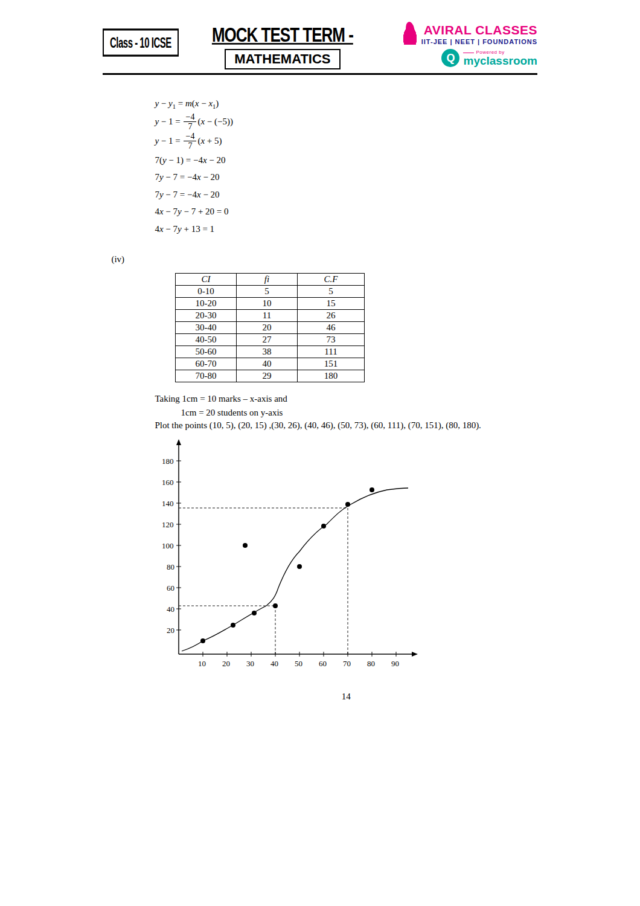Class - 10 ICSE
MOCK TEST TERM -
MATHEMATICS
AVIRAL CLASSES
IIT-JEE | NEET | FOUNDATIONS
Q
Powered by
myclassroom
y − y1 = m(x − x1)
y − 1 = −47(x − (−5))
y − 1 = −47(x + 5)
7(y − 1) = −4x − 20
7y − 7 = −4x − 20
7y − 7 = −4x − 20
4x − 7y − 7 + 20 = 0
4x − 7y + 13 = 1
(iv)
| CI | fi | C.F |
| --- | --- | --- |
| 0-10 | 5 | 5 |
| 10-20 | 10 | 15 |
| 20-30 | 11 | 26 |
| 30-40 | 20 | 46 |
| 40-50 | 27 | 73 |
| 50-60 | 38 | 111 |
| 60-70 | 40 | 151 |
| 70-80 | 29 | 180 |
Taking 1cm = 10 marks – x-axis and
1cm = 20 students on y-axis
Plot the points (10, 5), (20, 15) ,(30, 26), (40, 46), (50, 73), (60, 111), (70, 151), (80, 180).
180 160 140 120 100 80 60 40 20 10 20 30 40 50 60 70 80 90
14